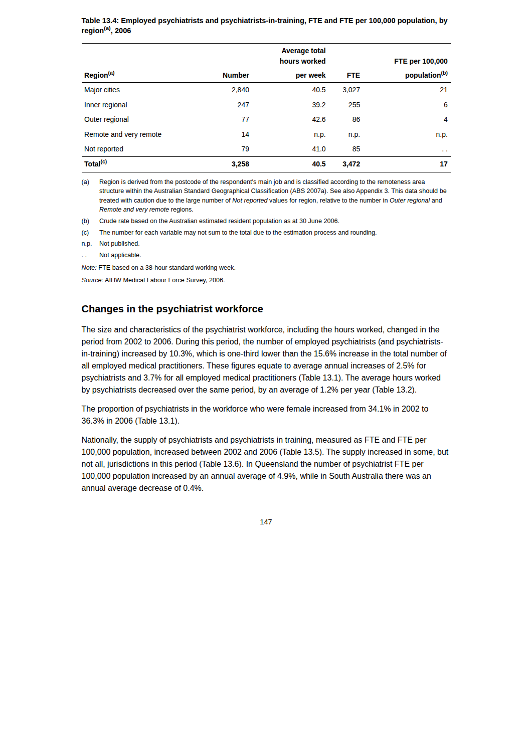Table 13.4: Employed psychiatrists and psychiatrists-in-training, FTE and FTE per 100,000 population, by region(a), 2006
| | | Average total hours worked | | FTE per 100,000 |
| --- | --- | --- | --- | --- |
| Region (a) | Number | per week | FTE | population (b) |
| Major cities | 2,840 | 40.5 | 3,027 | 21 |
| Inner regional | 247 | 39.2 | 255 | 6 |
| Outer regional | 77 | 42.6 | 86 | 4 |
| Remote and very remote | 14 | n.p. | n.p. | n.p. |
| Not reported | 79 | 41.0 | 85 | . . |
| Total (c) | 3,258 | 40.5 | 3,472 | 17 |
(a) Region is derived from the postcode of the respondent's main job and is classified according to the remoteness area structure within the Australian Standard Geographical Classification (ABS 2007a). See also Appendix 3. This data should be treated with caution due to the large number of Not reported values for region, relative to the number in Outer regional and Remote and very remote regions.
(b) Crude rate based on the Australian estimated resident population as at 30 June 2006.
(c) The number for each variable may not sum to the total due to the estimation process and rounding.
n.p. Not published.
. . Not applicable.
Note: FTE based on a 38-hour standard working week.
Source: AIHW Medical Labour Force Survey, 2006.
Changes in the psychiatrist workforce
The size and characteristics of the psychiatrist workforce, including the hours worked, changed in the period from 2002 to 2006. During this period, the number of employed psychiatrists (and psychiatrists-in-training) increased by 10.3%, which is one-third lower than the 15.6% increase in the total number of all employed medical practitioners. These figures equate to average annual increases of 2.5% for psychiatrists and 3.7% for all employed medical practitioners (Table 13.1). The average hours worked by psychiatrists decreased over the same period, by an average of 1.2% per year (Table 13.2).
The proportion of psychiatrists in the workforce who were female increased from 34.1% in 2002 to 36.3% in 2006 (Table 13.1).
Nationally, the supply of psychiatrists and psychiatrists in training, measured as FTE and FTE per 100,000 population, increased between 2002 and 2006 (Table 13.5). The supply increased in some, but not all, jurisdictions in this period (Table 13.6). In Queensland the number of psychiatrist FTE per 100,000 population increased by an annual average of 4.9%, while in South Australia there was an annual average decrease of 0.4%.
147